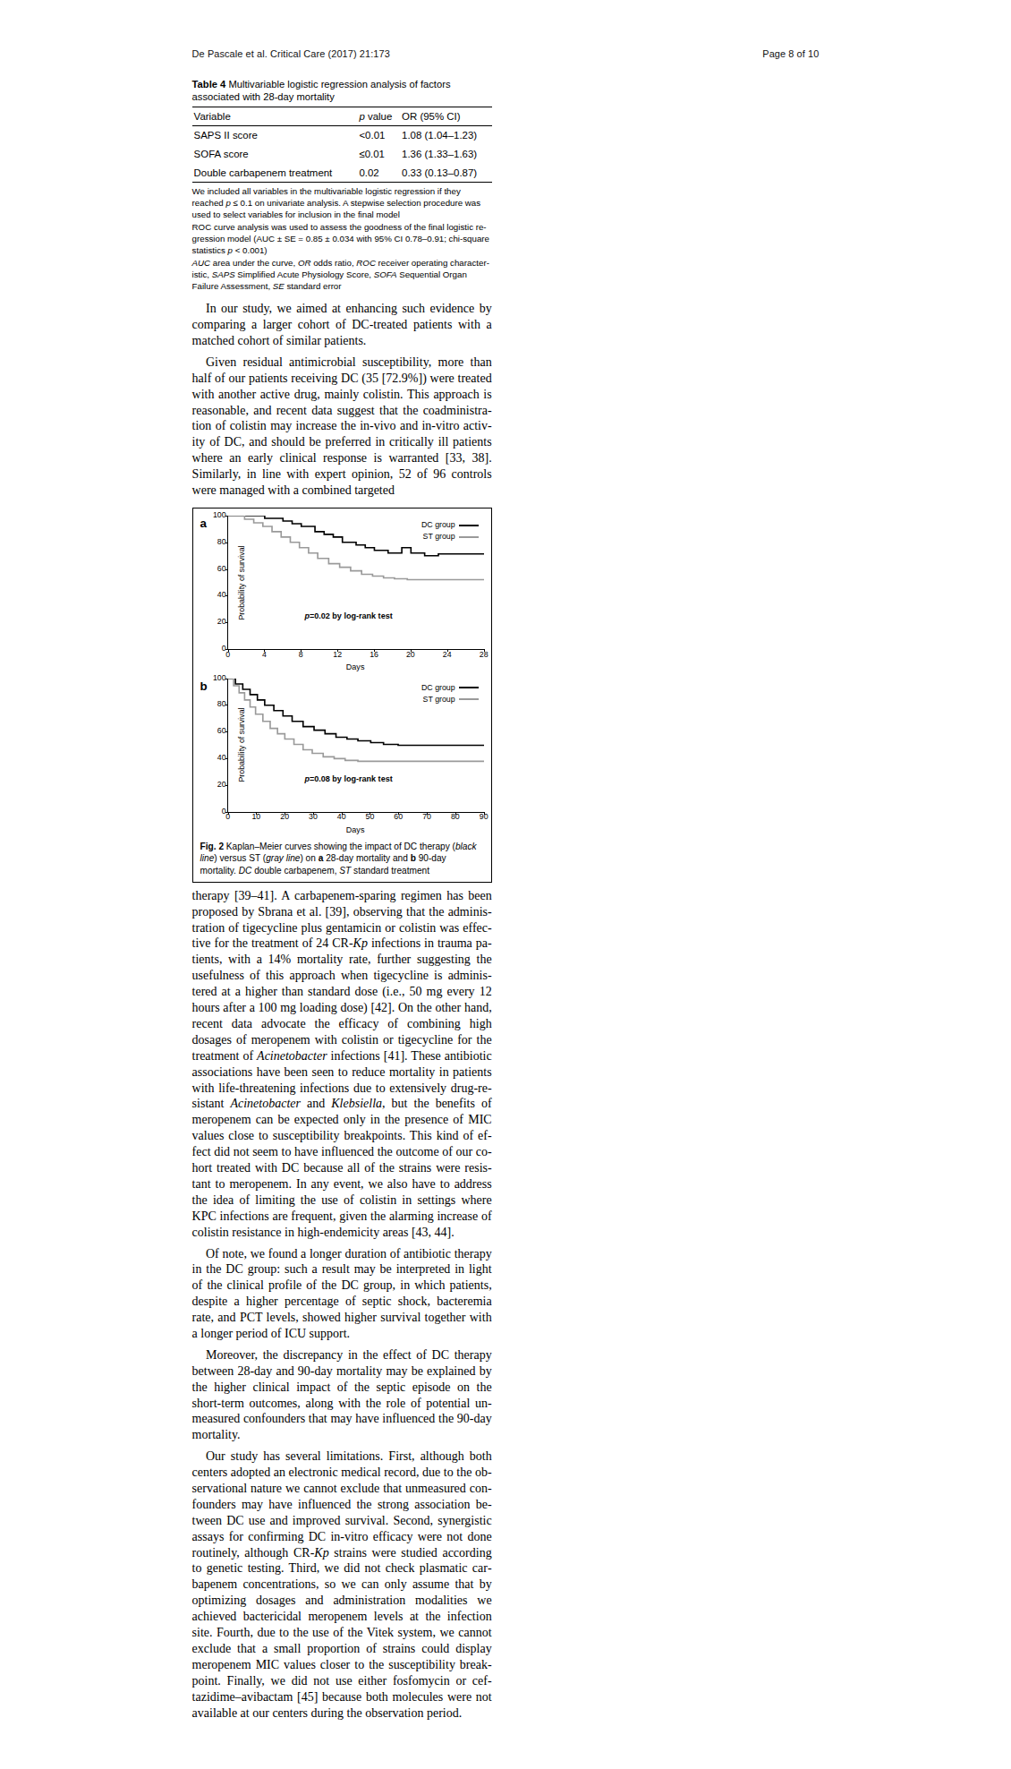De Pascale et al. Critical Care (2017) 21:173
Page 8 of 10
Table 4 Multivariable logistic regression analysis of factors associated with 28-day mortality
| Variable | p value | OR (95% CI) |
| --- | --- | --- |
| SAPS II score | <0.01 | 1.08 (1.04–1.23) |
| SOFA score | ≤0.01 | 1.36 (1.33–1.63) |
| Double carbapenem treatment | 0.02 | 0.33 (0.13–0.87) |
We included all variables in the multivariable logistic regression if they reached p ≤ 0.1 on univariate analysis. A stepwise selection procedure was used to select variables for inclusion in the final model
ROC curve analysis was used to assess the goodness of the final logistic regression model (AUC ± SE = 0.85 ± 0.034 with 95% CI 0.78–0.91; chi-square statistics p < 0.001)
AUC area under the curve, OR odds ratio, ROC receiver operating characteristic, SAPS Simplified Acute Physiology Score, SOFA Sequential Organ Failure Assessment, SE standard error
In our study, we aimed at enhancing such evidence by comparing a larger cohort of DC-treated patients with a matched cohort of similar patients.
Given residual antimicrobial susceptibility, more than half of our patients receiving DC (35 [72.9%]) were treated with another active drug, mainly colistin. This approach is reasonable, and recent data suggest that the coadministration of colistin may increase the in-vivo and in-vitro activity of DC, and should be preferred in critically ill patients where an early clinical response is warranted [33, 38]. Similarly, in line with expert opinion, 52 of 96 controls were managed with a combined targeted
a
Probability of survival
100
80
60
40
20
0
0
4
8
12
16
20
24
28
DC group
ST group
p=0.02 by log-rank test
Days
b
Probability of survival
100
80
60
40
20
0
0
10
20
30
40
50
60
70
80
90
DC group
ST group
p=0.08 by log-rank test
Days
Fig. 2 Kaplan–Meier curves showing the impact of DC therapy (black line) versus ST (gray line) on a 28-day mortality and b 90-day mortality. DC double carbapenem, ST standard treatment
therapy [39–41]. A carbapenem-sparing regimen has been proposed by Sbrana et al. [39], observing that the administration of tigecycline plus gentamicin or colistin was effective for the treatment of 24 CR-Kp infections in trauma patients, with a 14% mortality rate, further suggesting the usefulness of this approach when tigecycline is administered at a higher than standard dose (i.e., 50 mg every 12 hours after a 100 mg loading dose) [42]. On the other hand, recent data advocate the efficacy of combining high dosages of meropenem with colistin or tigecycline for the treatment of Acinetobacter infections [41]. These antibiotic associations have been seen to reduce mortality in patients with life-threatening infections due to extensively drug-resistant Acinetobacter and Klebsiella, but the benefits of meropenem can be expected only in the presence of MIC values close to susceptibility breakpoints. This kind of effect did not seem to have influenced the outcome of our cohort treated with DC because all of the strains were resistant to meropenem. In any event, we also have to address the idea of limiting the use of colistin in settings where KPC infections are frequent, given the alarming increase of colistin resistance in high-endemicity areas [43, 44].
Of note, we found a longer duration of antibiotic therapy in the DC group: such a result may be interpreted in light of the clinical profile of the DC group, in which patients, despite a higher percentage of septic shock, bacteremia rate, and PCT levels, showed higher survival together with a longer period of ICU support.
Moreover, the discrepancy in the effect of DC therapy between 28-day and 90-day mortality may be explained by the higher clinical impact of the septic episode on the short-term outcomes, along with the role of potential unmeasured confounders that may have influenced the 90-day mortality.
Our study has several limitations. First, although both centers adopted an electronic medical record, due to the observational nature we cannot exclude that unmeasured confounders may have influenced the strong association between DC use and improved survival. Second, synergistic assays for confirming DC in-vitro efficacy were not done routinely, although CR-Kp strains were studied according to genetic testing. Third, we did not check plasmatic carbapenem concentrations, so we can only assume that by optimizing dosages and administration modalities we achieved bactericidal meropenem levels at the infection site. Fourth, due to the use of the Vitek system, we cannot exclude that a small proportion of strains could display meropenem MIC values closer to the susceptibility breakpoint. Finally, we did not use either fosfomycin or ceftazidime–avibactam [45] because both molecules were not available at our centers during the observation period.